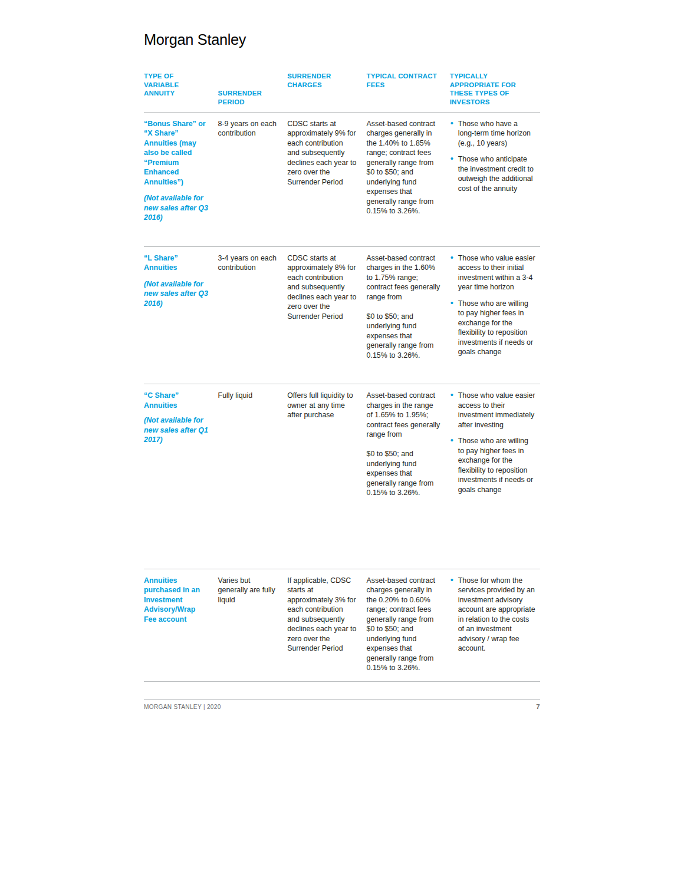Morgan Stanley
| TYPE OF VARIABLE ANNUITY | SURRENDER PERIOD | SURRENDER CHARGES | TYPICAL CONTRACT FEES | TYPICALLY APPROPRIATE FOR THESE TYPES OF INVESTORS |
| --- | --- | --- | --- | --- |
| “Bonus Share” or “X Share” Annuities (may also be called “Premium Enhanced Annuities”) (Not available for new sales after Q3 2016) | 8-9 years on each contribution | CDSC starts at approximately 9% for each contribution and subsequently declines each year to zero over the Surrender Period | Asset-based contract charges generally in the 1.40% to 1.85% range; contract fees generally range from $0 to $50; and underlying fund expenses that generally range from 0.15% to 3.26%. | Those who have a long-term time horizon (e.g., 10 years) Those who anticipate the investment credit to outweigh the additional cost of the annuity |
| “L Share” Annuities (Not available for new sales after Q3 2016) | 3-4 years on each contribution | CDSC starts at approximately 8% for each contribution and subsequently declines each year to zero over the Surrender Period | Asset-based contract charges in the 1.60% to 1.75% range; contract fees generally range from $0 to $50; and underlying fund expenses that generally range from 0.15% to 3.26%. | Those who value easier access to their initial investment within a 3-4 year time horizon Those who are willing to pay higher fees in exchange for the flexibility to reposition investments if needs or goals change |
| “C Share” Annuities (Not available for new sales after Q1 2017) | Fully liquid | Offers full liquidity to owner at any time after purchase | Asset-based contract charges in the range of 1.65% to 1.95%; contract fees generally range from $0 to $50; and underlying fund expenses that generally range from 0.15% to 3.26%. | Those who value easier access to their investment immediately after investing Those who are willing to pay higher fees in exchange for the flexibility to reposition investments if needs or goals change |
| Annuities purchased in an Investment Advisory/Wrap Fee account | Varies but generally are fully liquid | If applicable, CDSC starts at approximately 3% for each contribution and subsequently declines each year to zero over the Surrender Period | Asset-based contract charges generally in the 0.20% to 0.60% range; contract fees generally range from $0 to $50; and underlying fund expenses that generally range from 0.15% to 3.26%. | Those for whom the services provided by an investment advisory account are appropriate in relation to the costs of an investment advisory / wrap fee account. |
MORGAN STANLEY | 2020
7